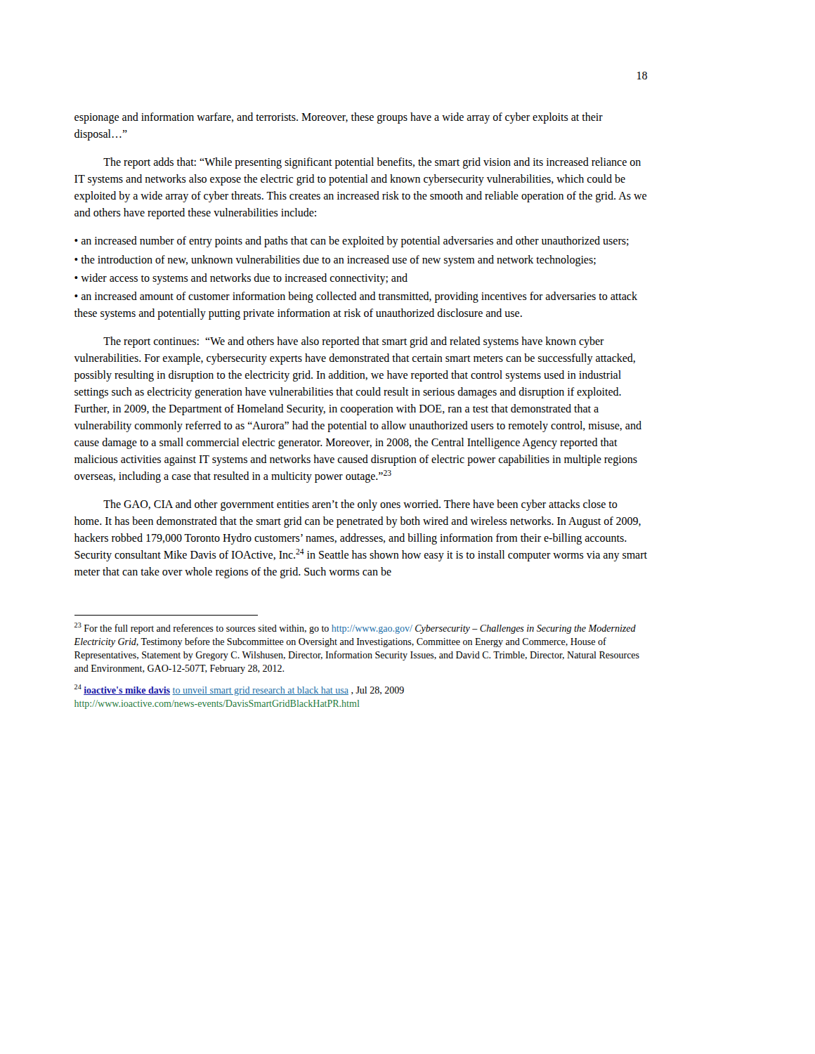18
espionage and information warfare, and terrorists. Moreover, these groups have a wide array of cyber exploits at their disposal…”
The report adds that: “While presenting significant potential benefits, the smart grid vision and its increased reliance on IT systems and networks also expose the electric grid to potential and known cybersecurity vulnerabilities, which could be exploited by a wide array of cyber threats. This creates an increased risk to the smooth and reliable operation of the grid. As we and others have reported these vulnerabilities include:
• an increased number of entry points and paths that can be exploited by potential adversaries and other unauthorized users;
• the introduction of new, unknown vulnerabilities due to an increased use of new system and network technologies;
• wider access to systems and networks due to increased connectivity; and
• an increased amount of customer information being collected and transmitted, providing incentives for adversaries to attack these systems and potentially putting private information at risk of unauthorized disclosure and use.
The report continues: “We and others have also reported that smart grid and related systems have known cyber vulnerabilities. For example, cybersecurity experts have demonstrated that certain smart meters can be successfully attacked, possibly resulting in disruption to the electricity grid. In addition, we have reported that control systems used in industrial settings such as electricity generation have vulnerabilities that could result in serious damages and disruption if exploited. Further, in 2009, the Department of Homeland Security, in cooperation with DOE, ran a test that demonstrated that a vulnerability commonly referred to as “Aurora” had the potential to allow unauthorized users to remotely control, misuse, and cause damage to a small commercial electric generator. Moreover, in 2008, the Central Intelligence Agency reported that malicious activities against IT systems and networks have caused disruption of electric power capabilities in multiple regions overseas, including a case that resulted in a multicity power outage.”23
The GAO, CIA and other government entities aren’t the only ones worried. There have been cyber attacks close to home. It has been demonstrated that the smart grid can be penetrated by both wired and wireless networks. In August of 2009, hackers robbed 179,000 Toronto Hydro customers’ names, addresses, and billing information from their e-billing accounts. Security consultant Mike Davis of IOActive, Inc.24 in Seattle has shown how easy it is to install computer worms via any smart meter that can take over whole regions of the grid. Such worms can be
23 For the full report and references to sources sited within, go to http://www.gao.gov/ Cybersecurity – Challenges in Securing the Modernized Electricity Grid, Testimony before the Subcommittee on Oversight and Investigations, Committee on Energy and Commerce, House of Representatives, Statement by Gregory C. Wilshusen, Director, Information Security Issues, and David C. Trimble, Director, Natural Resources and Environment, GAO-12-507T, February 28, 2012.
24 ioactive's mike davis to unveil smart grid research at black hat usa , Jul 28, 2009
http://www.ioactive.com/news-events/DavisSmartGridBlackHatPR.html